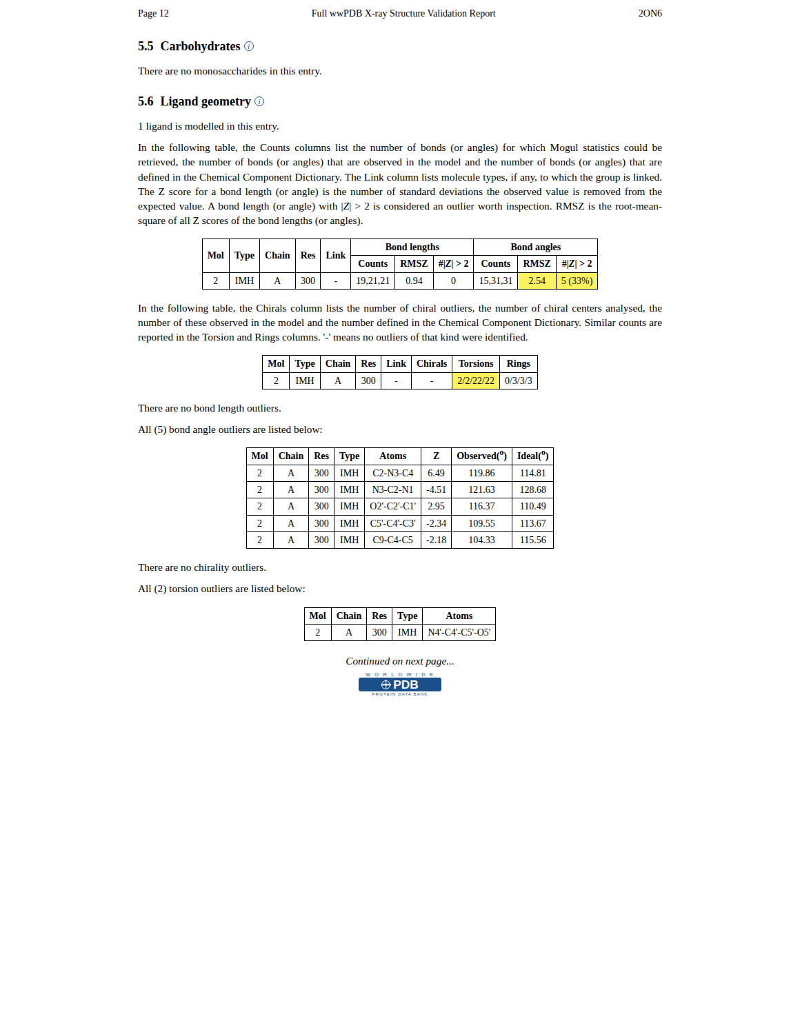Page 12
Full wwPDB X-ray Structure Validation Report
2ON6
5.5 Carbohydratesi
There are no monosaccharides in this entry.
5.6 Ligand geometryi
1 ligand is modelled in this entry.
In the following table, the Counts columns list the number of bonds (or angles) for which Mogul statistics could be retrieved, the number of bonds (or angles) that are observed in the model and the number of bonds (or angles) that are defined in the Chemical Component Dictionary. The Link column lists molecule types, if any, to which the group is linked. The Z score for a bond length (or angle) is the number of standard deviations the observed value is removed from the expected value. A bond length (or angle) with |Z| > 2 is considered an outlier worth inspection. RMSZ is the root-mean-square of all Z scores of the bond lengths (or angles).
| Mol | Type | Chain | Res | Link | Bond lengths | Bond angles |
| --- | --- | --- | --- | --- | --- | --- |
| Counts | RMSZ | #/ Z / > 2 | Counts | RMSZ | #/ Z / > 2 |
| 2 | IMH | A | 300 | - | 19,21,21 | 0.94 | 0 | 15,31,31 | 2.54 | 5 (33%) |
In the following table, the Chirals column lists the number of chiral outliers, the number of chiral centers analysed, the number of these observed in the model and the number defined in the Chemical Component Dictionary. Similar counts are reported in the Torsion and Rings columns. '-' means no outliers of that kind were identified.
| Mol | Type | Chain | Res | Link | Chirals | Torsions | Rings |
| --- | --- | --- | --- | --- | --- | --- | --- |
| 2 | IMH | A | 300 | - | - | 2/2/22/22 | 0/3/3/3 |
There are no bond length outliers.
All (5) bond angle outliers are listed below:
| Mol | Chain | Res | Type | Atoms | Z | Observed( o ) | Ideal( o ) |
| --- | --- | --- | --- | --- | --- | --- | --- |
| 2 | A | 300 | IMH | C2-N3-C4 | 6.49 | 119.86 | 114.81 |
| 2 | A | 300 | IMH | N3-C2-N1 | -4.51 | 121.63 | 128.68 |
| 2 | A | 300 | IMH | O2'-C2'-C1' | 2.95 | 116.37 | 110.49 |
| 2 | A | 300 | IMH | C5'-C4'-C3' | -2.34 | 109.55 | 113.67 |
| 2 | A | 300 | IMH | C9-C4-C5 | -2.18 | 104.33 | 115.56 |
There are no chirality outliers.
All (2) torsion outliers are listed below:
| Mol | Chain | Res | Type | Atoms |
| --- | --- | --- | --- | --- |
| 2 | A | 300 | IMH | N4'-C4'-C5'-O5' |
Continued on next page...
W O R L D W I D E
PDB
PROTEIN DATA BANK